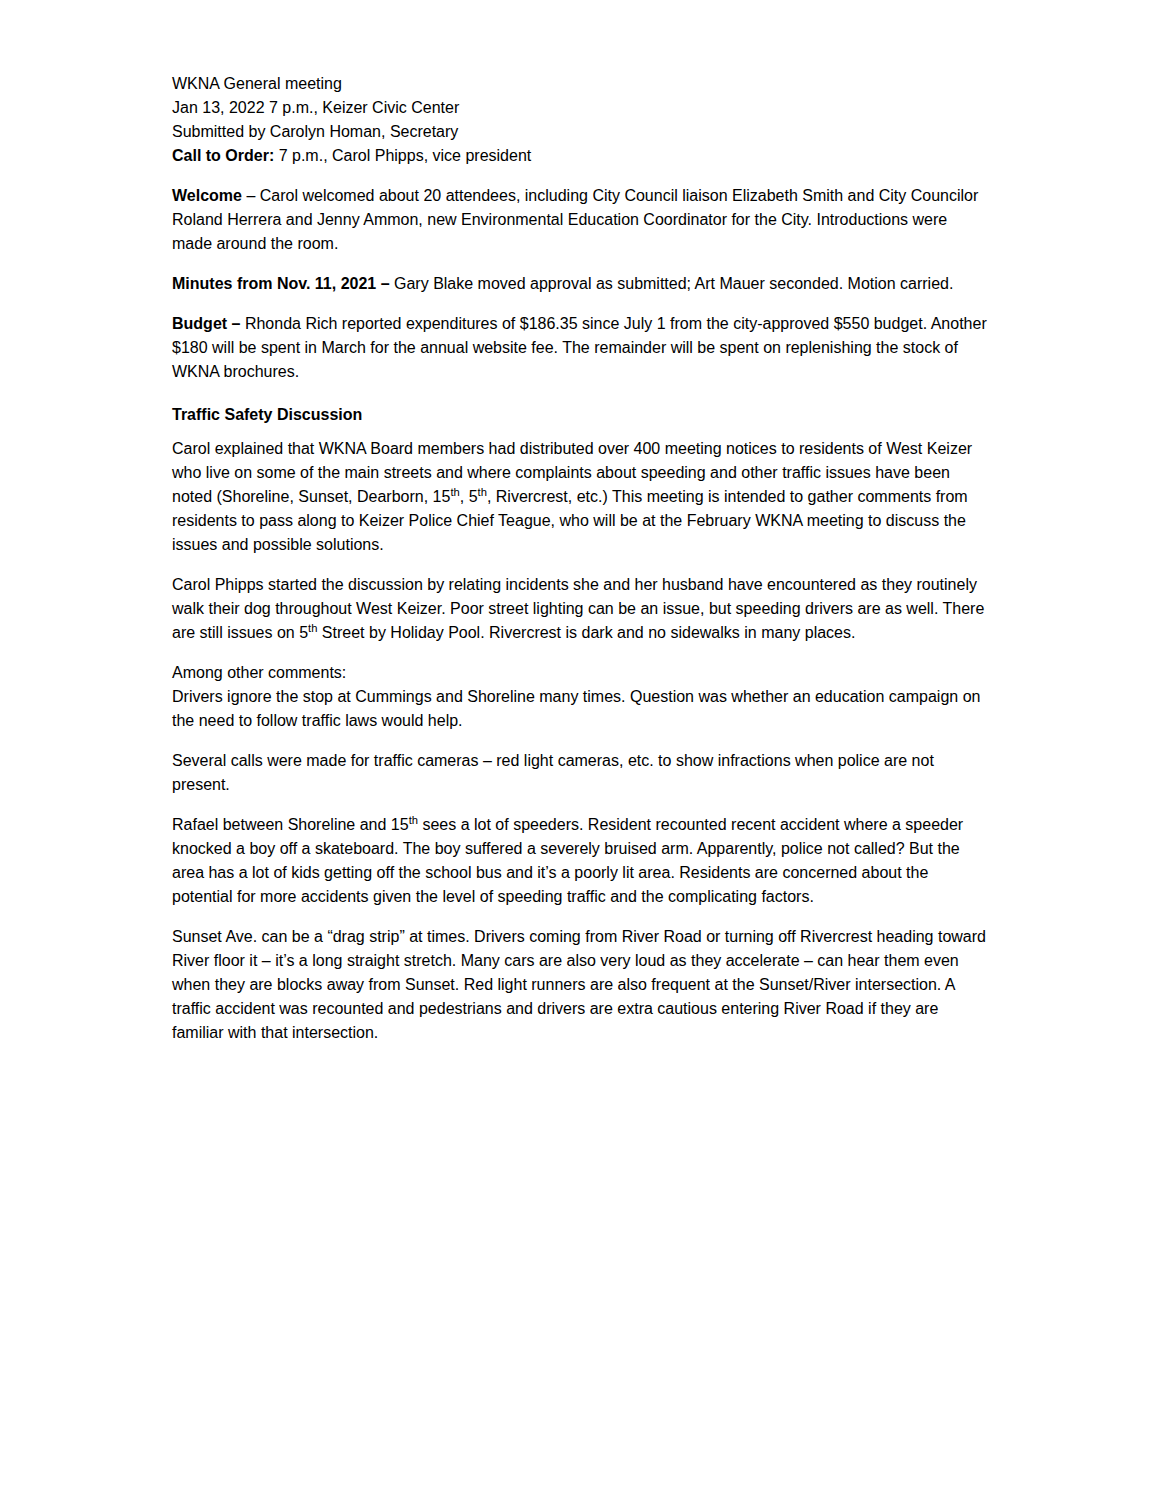WKNA General meeting
Jan 13, 2022 7 p.m., Keizer Civic Center
Submitted by Carolyn Homan, Secretary
Call to Order: 7 p.m., Carol Phipps, vice president
Welcome – Carol welcomed about 20 attendees, including City Council liaison Elizabeth Smith and City Councilor Roland Herrera and Jenny Ammon, new Environmental Education Coordinator for the City. Introductions were made around the room.
Minutes from Nov. 11, 2021 – Gary Blake moved approval as submitted; Art Mauer seconded. Motion carried.
Budget – Rhonda Rich reported expenditures of $186.35 since July 1 from the city-approved $550 budget. Another $180 will be spent in March for the annual website fee. The remainder will be spent on replenishing the stock of WKNA brochures.
Traffic Safety Discussion
Carol explained that WKNA Board members had distributed over 400 meeting notices to residents of West Keizer who live on some of the main streets and where complaints about speeding and other traffic issues have been noted (Shoreline, Sunset, Dearborn, 15th, 5th, Rivercrest, etc.) This meeting is intended to gather comments from residents to pass along to Keizer Police Chief Teague, who will be at the February WKNA meeting to discuss the issues and possible solutions.
Carol Phipps started the discussion by relating incidents she and her husband have encountered as they routinely walk their dog throughout West Keizer. Poor street lighting can be an issue, but speeding drivers are as well. There are still issues on 5th Street by Holiday Pool. Rivercrest is dark and no sidewalks in many places.
Among other comments:
Drivers ignore the stop at Cummings and Shoreline many times. Question was whether an education campaign on the need to follow traffic laws would help.
Several calls were made for traffic cameras – red light cameras, etc. to show infractions when police are not present.
Rafael between Shoreline and 15th sees a lot of speeders. Resident recounted recent accident where a speeder knocked a boy off a skateboard. The boy suffered a severely bruised arm. Apparently, police not called? But the area has a lot of kids getting off the school bus and it’s a poorly lit area. Residents are concerned about the potential for more accidents given the level of speeding traffic and the complicating factors.
Sunset Ave. can be a “drag strip” at times. Drivers coming from River Road or turning off Rivercrest heading toward River floor it – it’s a long straight stretch. Many cars are also very loud as they accelerate – can hear them even when they are blocks away from Sunset. Red light runners are also frequent at the Sunset/River intersection. A traffic accident was recounted and pedestrians and drivers are extra cautious entering River Road if they are familiar with that intersection.